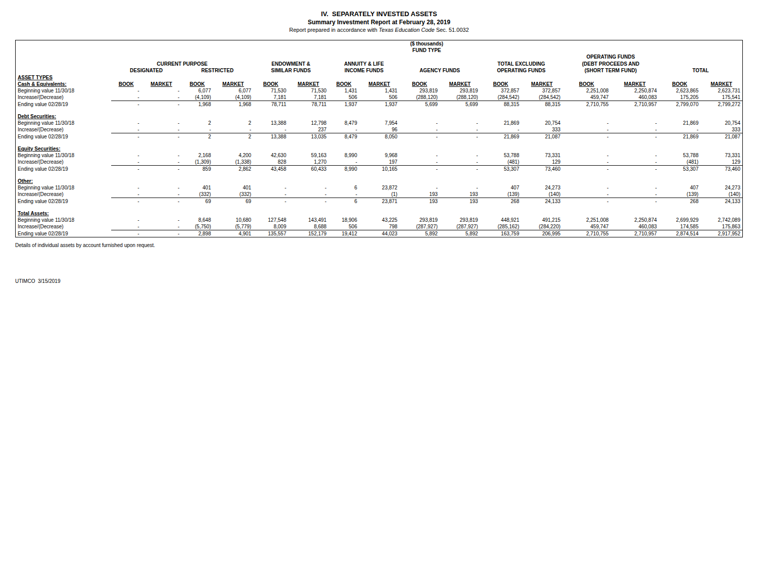IV. SEPARATELY INVESTED ASSETS
Summary Investment Report at February 28, 2019
Report prepared in accordance with Texas Education Code Sec. 51.0032
| | ($ thousands) |
| | FUND TYPE |
| | | | | | | | OPERATING FUNDS | |
| | CURRENT PURPOSE | ENDOWMENT & | ANNUITY & LIFE | | TOTAL EXCLUDING | (DEBT PROCEEDS AND | |
| | DESIGNATED | RESTRICTED | SIMILAR FUNDS | INCOME FUNDS | AGENCY FUNDS | OPERATING FUNDS | (SHORT TERM FUND) | TOTAL |
| ASSET TYPES | |
| Cash & Equivalents: | BOOK | MARKET | BOOK | MARKET | BOOK | MARKET | BOOK | MARKET | BOOK | MARKET | BOOK | MARKET | BOOK | MARKET | BOOK | MARKET |
| Beginning value 11/30/18 | - | - | 6,077 | 6,077 | 71,530 | 71,530 | 1,431 | 1,431 | 293,819 | 293,819 | 372,857 | 372,857 | 2,251,008 | 2,250,874 | 2,623,865 | 2,623,731 |
| Increase/(Decrease) | - | - | (4,109) | (4,109) | 7,181 | 7,181 | 506 | 506 | (288,120) | (288,120) | (284,542) | (284,542) | 459,747 | 460,083 | 175,205 | 175,541 |
| Ending value 02/28/19 | - | - | 1,968 | 1,968 | 78,711 | 78,711 | 1,937 | 1,937 | 5,699 | 5,699 | 88,315 | 88,315 | 2,710,755 | 2,710,957 | 2,799,070 | 2,799,272 |
| Debt Securities: | |
| Beginning value 11/30/18 | - | - | 2 | 2 | 13,388 | 12,798 | 8,479 | 7,954 | - | - | 21,869 | 20,754 | - | - | 21,869 | 20,754 |
| Increase/(Decrease) | - | - | - | - | - | 237 | - | 96 | - | - | - | 333 | - | - | - | 333 |
| Ending value 02/28/19 | - | - | 2 | 2 | 13,388 | 13,035 | 8,479 | 8,050 | - | - | 21,869 | 21,087 | - | - | 21,869 | 21,087 |
| Equity Securities: | |
| Beginning value 11/30/18 | - | - | 2,168 | 4,200 | 42,630 | 59,163 | 8,990 | 9,968 | - | - | 53,788 | 73,331 | - | - | 53,788 | 73,331 |
| Increase/(Decrease) | - | - | (1,309) | (1,338) | 828 | 1,270 | - | 197 | - | - | (481) | 129 | - | - | (481) | 129 |
| Ending value 02/28/19 | - | - | 859 | 2,862 | 43,458 | 60,433 | 8,990 | 10,165 | - | - | 53,307 | 73,460 | - | - | 53,307 | 73,460 |
| Other: | |
| Beginning value 11/30/18 | - | - | 401 | 401 | - | - | 6 | 23,872 | - | - | 407 | 24,273 | - | - | 407 | 24,273 |
| Increase/(Decrease) | - | - | (332) | (332) | - | - | - | (1) | 193 | 193 | (139) | (140) | - | - | (139) | (140) |
| Ending value 02/28/19 | - | - | 69 | 69 | - | - | 6 | 23,871 | 193 | 193 | 268 | 24,133 | - | - | 268 | 24,133 |
| Total Assets: | |
| Beginning value 11/30/18 | - | - | 8,648 | 10,680 | 127,548 | 143,491 | 18,906 | 43,225 | 293,819 | 293,819 | 448,921 | 491,215 | 2,251,008 | 2,250,874 | 2,699,929 | 2,742,089 |
| Increase/(Decrease) | - | - | (5,750) | (5,779) | 8,009 | 8,688 | 506 | 798 | (287,927) | (287,927) | (285,162) | (284,220) | 459,747 | 460,083 | 174,585 | 175,863 |
| Ending value 02/28/19 | - | - | 2,898 | 4,901 | 135,557 | 152,179 | 19,412 | 44,023 | 5,892 | 5,892 | 163,759 | 206,995 | 2,710,755 | 2,710,957 | 2,874,514 | 2,917,952 |
Details of individual assets by account furnished upon request.
UTIMCO 3/15/2019